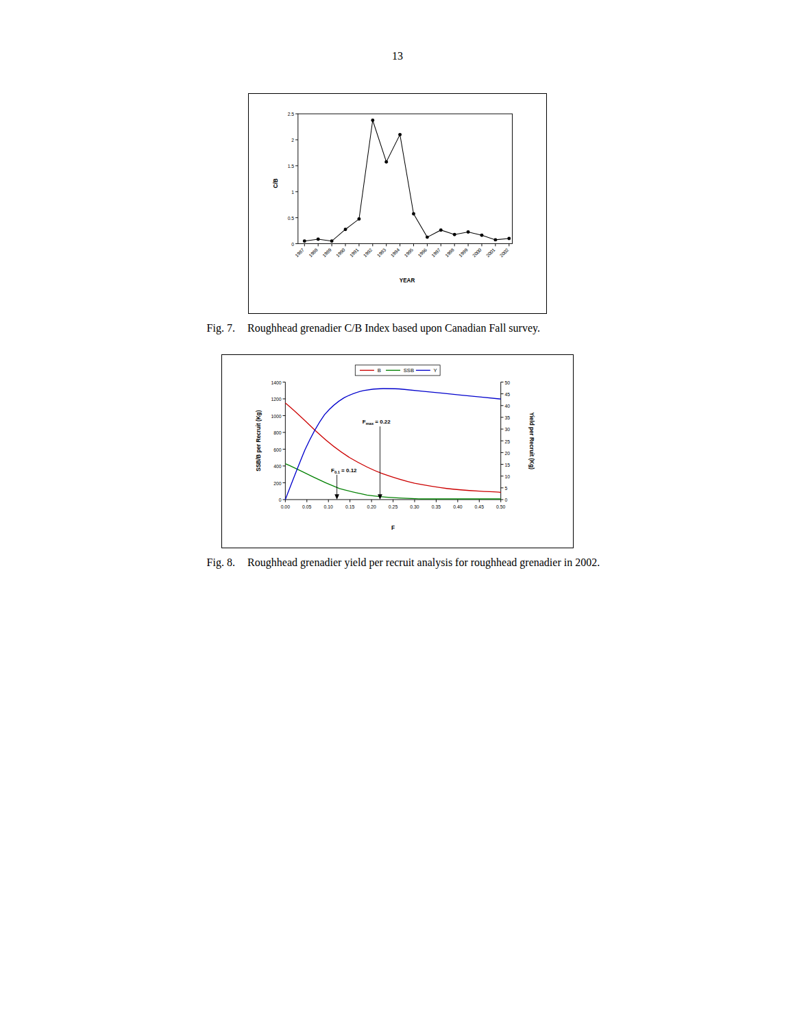13
2.5 2 1.5 1 0.5 0 C/B 1987 1988 1989 1990 1991 1992 1993 1994 1995 1996 1997 1998 1999 2000 2001 2002 YEAR
Fig. 7. Roughhead grenadier C/B Index based upon Canadian Fall survey.
B SSB Y 1400 1200 1000 800 600 400 200 0 50 45 40 35 30 25 20 15 10 5 0 SSB/B per Recruit (Kg) Yield per Recruit (Kg) F 0.00 0.05 0.10 0.15 0.20 0.25 0.30 0.35 0.40 0.45 0.50 Fmax = 0.22 F0.1 = 0.12
Fig. 8. Roughhead grenadier yield per recruit analysis for roughhead grenadier in 2002.